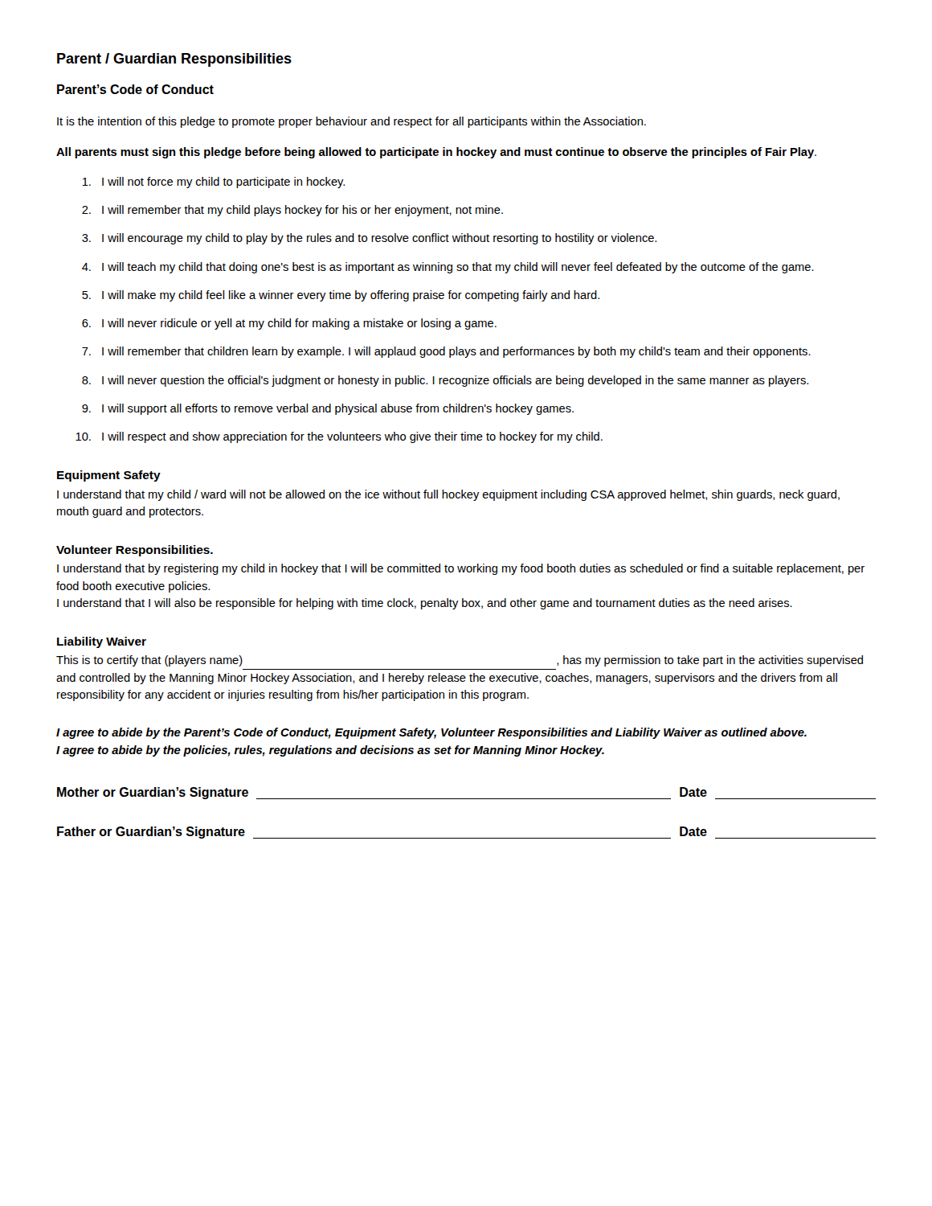Parent / Guardian Responsibilities
Parent’s Code of Conduct
It is the intention of this pledge to promote proper behaviour and respect for all participants within the Association.
All parents must sign this pledge before being allowed to participate in hockey and must continue to observe the principles of Fair Play.
I will not force my child to participate in hockey.
I will remember that my child plays hockey for his or her enjoyment, not mine.
I will encourage my child to play by the rules and to resolve conflict without resorting to hostility or violence.
I will teach my child that doing one's best is as important as winning so that my child will never feel defeated by the outcome of the game.
I will make my child feel like a winner every time by offering praise for competing fairly and hard.
I will never ridicule or yell at my child for making a mistake or losing a game.
I will remember that children learn by example. I will applaud good plays and performances by both my child's team and their opponents.
I will never question the official's judgment or honesty in public. I recognize officials are being developed in the same manner as players.
I will support all efforts to remove verbal and physical abuse from children's hockey games.
I will respect and show appreciation for the volunteers who give their time to hockey for my child.
Equipment Safety
I understand that my child / ward will not be allowed on the ice without full hockey equipment including CSA approved helmet, shin guards, neck guard, mouth guard and protectors.
Volunteer Responsibilities.
I understand that by registering my child in hockey that I will be committed to working my food booth duties as scheduled or find a suitable replacement, per food booth executive policies.
I understand that I will also be responsible for helping with time clock, penalty box, and other game and tournament duties as the need arises.
Liability Waiver
This is to certify that (players name) , has my permission to take part in the activities supervised and controlled by the Manning Minor Hockey Association, and I hereby release the executive, coaches, managers, supervisors and the drivers from all responsibility for any accident or injuries resulting from his/her participation in this program.
I agree to abide by the Parent’s Code of Conduct, Equipment Safety, Volunteer Responsibilities and Liability Waiver as outlined above.
I agree to abide by the policies, rules, regulations and decisions as set for Manning Minor Hockey.
Mother or Guardian’s Signature Date
Father or Guardian’s Signature Date